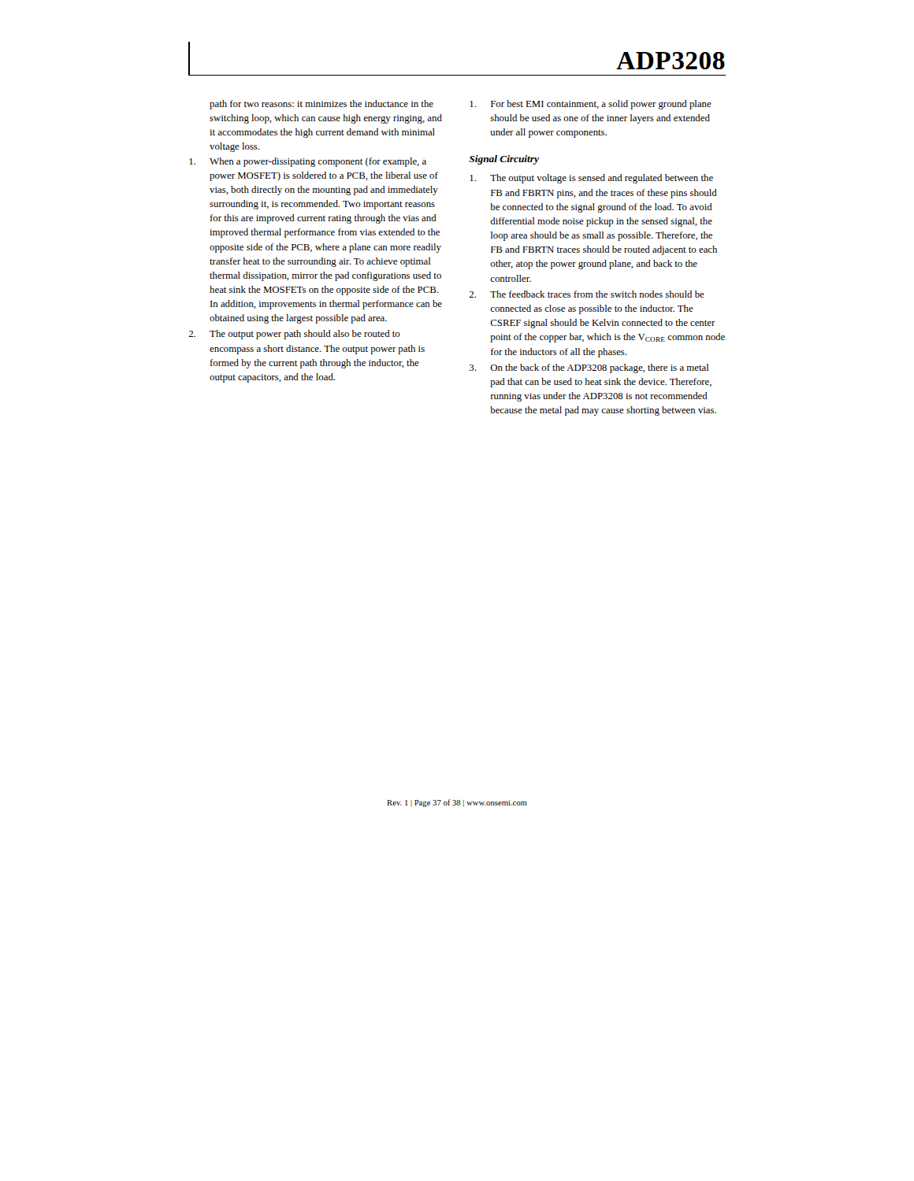ADP3208
path for two reasons: it minimizes the inductance in the switching loop, which can cause high energy ringing, and it accommodates the high current demand with minimal voltage loss.
When a power-dissipating component (for example, a power MOSFET) is soldered to a PCB, the liberal use of vias, both directly on the mounting pad and immediately surrounding it, is recommended. Two important reasons for this are improved current rating through the vias and improved thermal performance from vias extended to the opposite side of the PCB, where a plane can more readily transfer heat to the surrounding air. To achieve optimal thermal dissipation, mirror the pad configurations used to heat sink the MOSFETs on the opposite side of the PCB. In addition, improvements in thermal performance can be obtained using the largest possible pad area.
The output power path should also be routed to encompass a short distance. The output power path is formed by the current path through the inductor, the output capacitors, and the load.
For best EMI containment, a solid power ground plane should be used as one of the inner layers and extended under all power components.
Signal Circuitry
The output voltage is sensed and regulated between the FB and FBRTN pins, and the traces of these pins should be connected to the signal ground of the load. To avoid differential mode noise pickup in the sensed signal, the loop area should be as small as possible. Therefore, the FB and FBRTN traces should be routed adjacent to each other, atop the power ground plane, and back to the controller.
The feedback traces from the switch nodes should be connected as close as possible to the inductor. The CSREF signal should be Kelvin connected to the center point of the copper bar, which is the VCORE common node for the inductors of all the phases.
On the back of the ADP3208 package, there is a metal pad that can be used to heat sink the device. Therefore, running vias under the ADP3208 is not recommended because the metal pad may cause shorting between vias.
Rev. 1 | Page 37 of 38 | www.onsemi.com